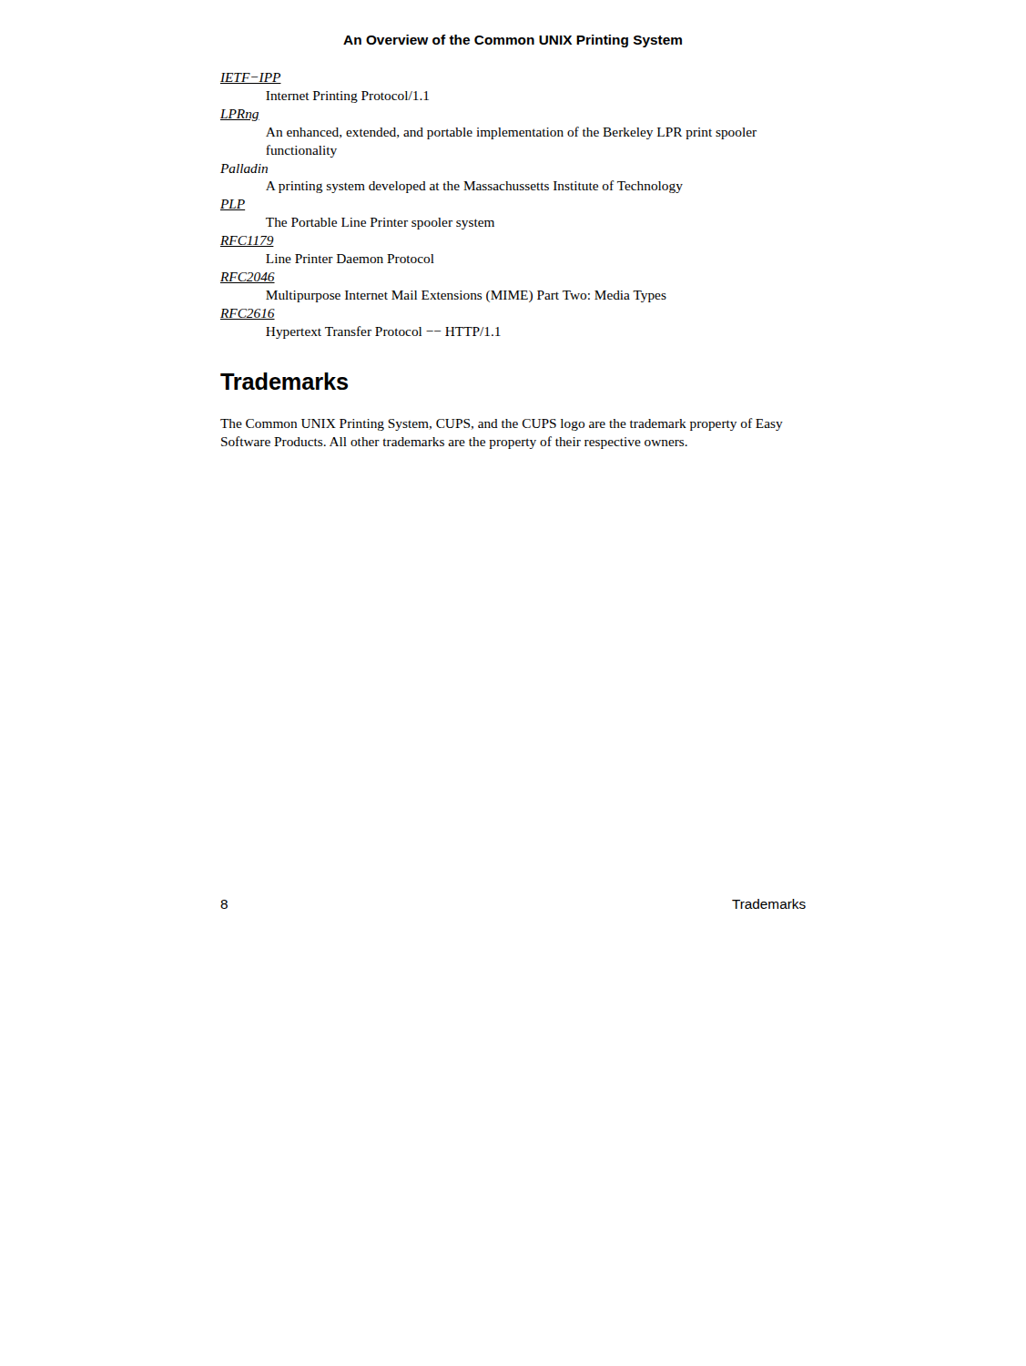An Overview of the Common UNIX Printing System
IETF−IPP
Internet Printing Protocol/1.1
LPRng
An enhanced, extended, and portable implementation of the Berkeley LPR print spooler functionality
Palladin
A printing system developed at the Massachussetts Institute of Technology
PLP
The Portable Line Printer spooler system
RFC1179
Line Printer Daemon Protocol
RFC2046
Multipurpose Internet Mail Extensions (MIME) Part Two: Media Types
RFC2616
Hypertext Transfer Protocol −− HTTP/1.1
Trademarks
The Common UNIX Printing System, CUPS, and the CUPS logo are the trademark property of Easy Software Products. All other trademarks are the property of their respective owners.
8 Trademarks